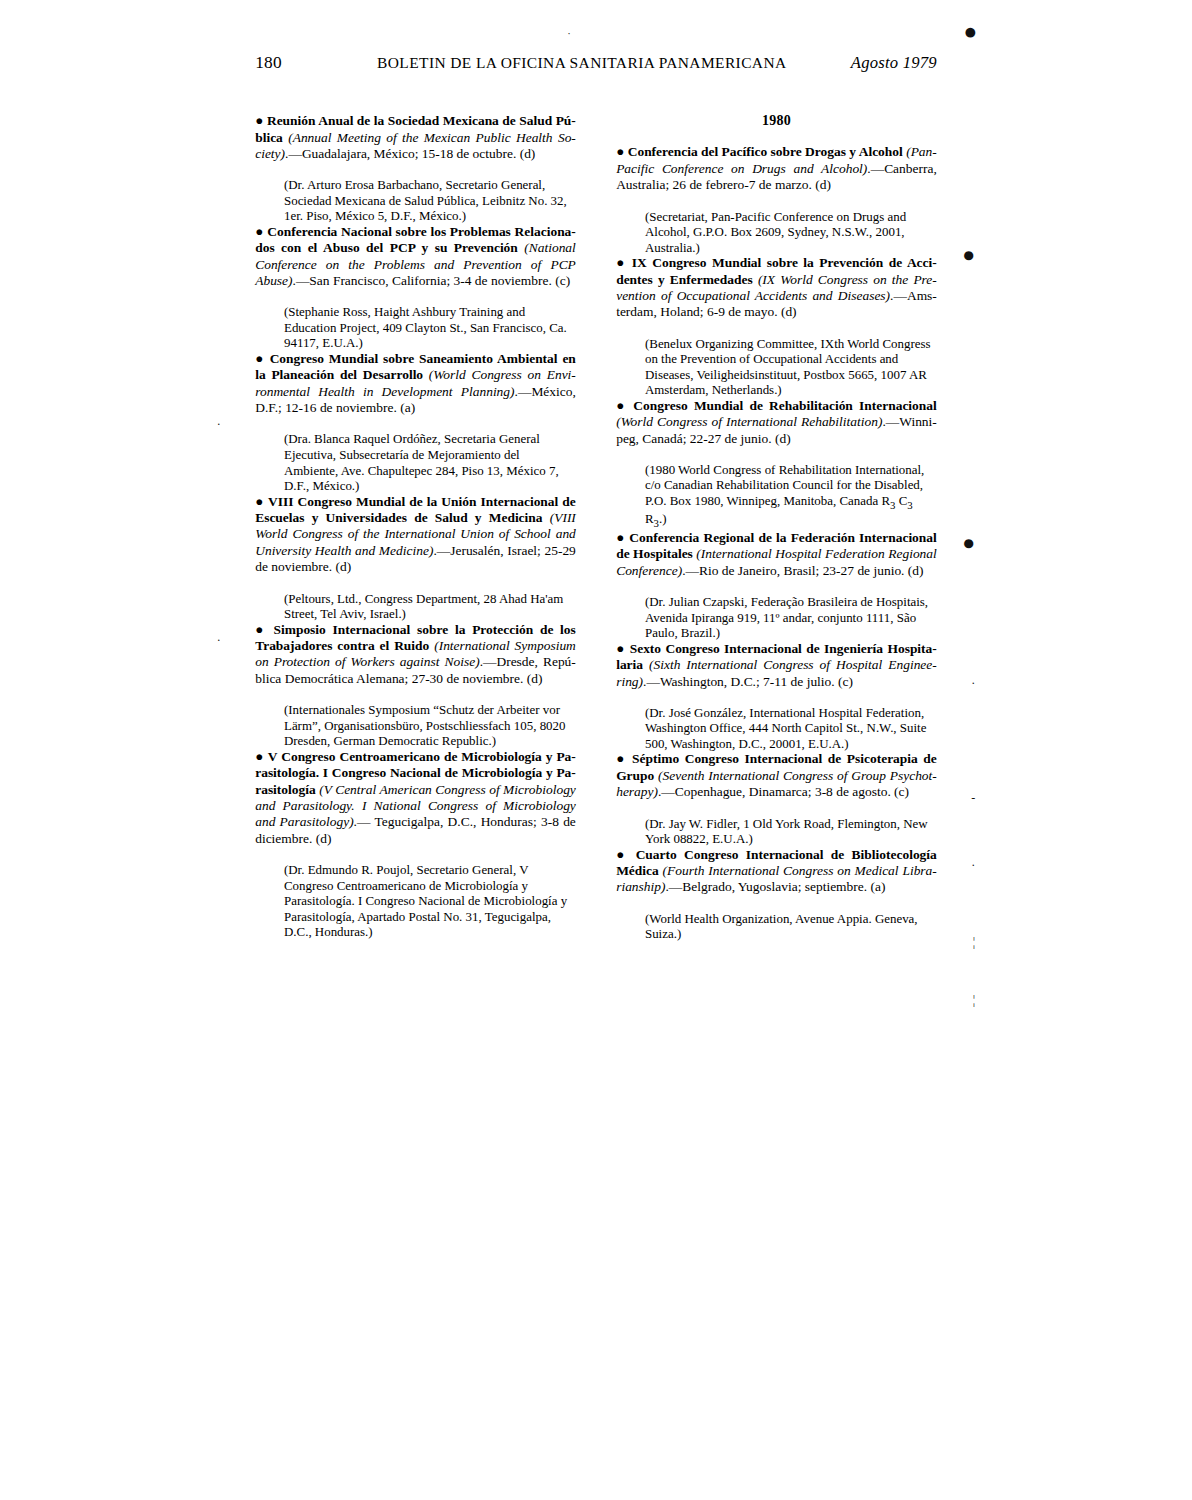● · ● ● · · · - · ¦ ¦
180 BOLETIN DE LA OFICINA SANITARIA PANAMERICANA Agosto 1979
● Reunión Anual de la Sociedad Mexicana de Salud Pública (Annual Meeting of the Mexican Public Health Society).—Guadalajara, México; 15-18 de octubre. (d)
(Dr. Arturo Erosa Barbachano, Secretario General, Sociedad Mexicana de Salud Pública, Leibnitz No. 32, 1er. Piso, México 5, D.F., México.)
● Conferencia Nacional sobre los Problemas Relacionados con el Abuso del PCP y su Prevención (National Conference on the Problems and Prevention of PCP Abuse).—San Francisco, California; 3-4 de noviembre. (c)
(Stephanie Ross, Haight Ashbury Training and Education Project, 409 Clayton St., San Francisco, Ca. 94117, E.U.A.)
● Congreso Mundial sobre Saneamiento Ambiental en la Planeación del Desarrollo (World Congress on Environmental Health in Development Planning).—México, D.F.; 12-16 de noviembre. (a)
(Dra. Blanca Raquel Ordóñez, Secretaria General Ejecutiva, Subsecretaría de Mejoramiento del Ambiente, Ave. Chapultepec 284, Piso 13, México 7, D.F., México.)
● VIII Congreso Mundial de la Unión Internacional de Escuelas y Universidades de Salud y Medicina (VIII World Congress of the International Union of School and University Health and Medicine).—Jerusalén, Israel; 25-29 de noviembre. (d)
(Peltours, Ltd., Congress Department, 28 Ahad Ha'am Street, Tel Aviv, Israel.)
● Simposio Internacional sobre la Protección de los Trabajadores contra el Ruido (International Symposium on Protection of Workers against Noise).—Dresde, República Democrática Alemana; 27-30 de noviembre. (d)
(Internationales Symposium “Schutz der Arbeiter vor Lärm”, Organisationsbüro, Postschliessfach 105, 8020 Dresden, German Democratic Republic.)
● V Congreso Centroamericano de Microbiología y Parasitología. I Congreso Nacional de Microbiología y Parasitología (V Central American Congress of Microbiology and Parasitology. I National Congress of Microbiology and Parasitology).— Tegucigalpa, D.C., Honduras; 3-8 de diciembre. (d)
(Dr. Edmundo R. Poujol, Secretario General, V Congreso Centroamericano de Microbiología y Parasitología. I Congreso Nacional de Microbiología y Parasitología, Apartado Postal No. 31, Tegucigalpa, D.C., Honduras.)
1980
● Conferencia del Pacífico sobre Drogas y Alcohol (Pan-Pacific Conference on Drugs and Alcohol).—Canberra, Australia; 26 de febrero-7 de marzo. (d)
(Secretariat, Pan-Pacific Conference on Drugs and Alcohol, G.P.O. Box 2609, Sydney, N.S.W., 2001, Australia.)
● IX Congreso Mundial sobre la Prevención de Accidentes y Enfermedades (IX World Congress on the Prevention of Occupational Accidents and Diseases).—Amsterdam, Holand; 6-9 de mayo. (d)
(Benelux Organizing Committee, IXth World Congress on the Prevention of Occupational Accidents and Diseases, Veiligheidsinstituut, Postbox 5665, 1007 AR Amsterdam, Netherlands.)
● Congreso Mundial de Rehabilitación Internacional (World Congress of International Rehabilitation).—Winnipeg, Canadá; 22-27 de junio. (d)
(1980 World Congress of Rehabilitation International, c/o Canadian Rehabilitation Council for the Disabled, P.O. Box 1980, Winnipeg, Manitoba, Canada R3 C3 R3.)
● Conferencia Regional de la Federación Internacional de Hospitales (International Hospital Federation Regional Conference).—Rio de Janeiro, Brasil; 23-27 de junio. (d)
(Dr. Julian Czapski, Federação Brasileira de Hospitais, Avenida Ipiranga 919, 11º andar, conjunto 1111, São Paulo, Brazil.)
● Sexto Congreso Internacional de Ingeniería Hospitalaria (Sixth International Congress of Hospital Engineering).—Washington, D.C.; 7-11 de julio. (c)
(Dr. José González, International Hospital Federation, Washington Office, 444 North Capitol St., N.W., Suite 500, Washington, D.C., 20001, E.U.A.)
● Séptimo Congreso Internacional de Psicoterapia de Grupo (Seventh International Congress of Group Psychotherapy).—Copenhague, Dinamarca; 3-8 de agosto. (c)
(Dr. Jay W. Fidler, 1 Old York Road, Flemington, New York 08822, E.U.A.)
● Cuarto Congreso Internacional de Bibliotecología Médica (Fourth International Congress on Medical Librarianship).—Belgrado, Yugoslavia; septiembre. (a)
(World Health Organization, Avenue Appia. Geneva, Suiza.)